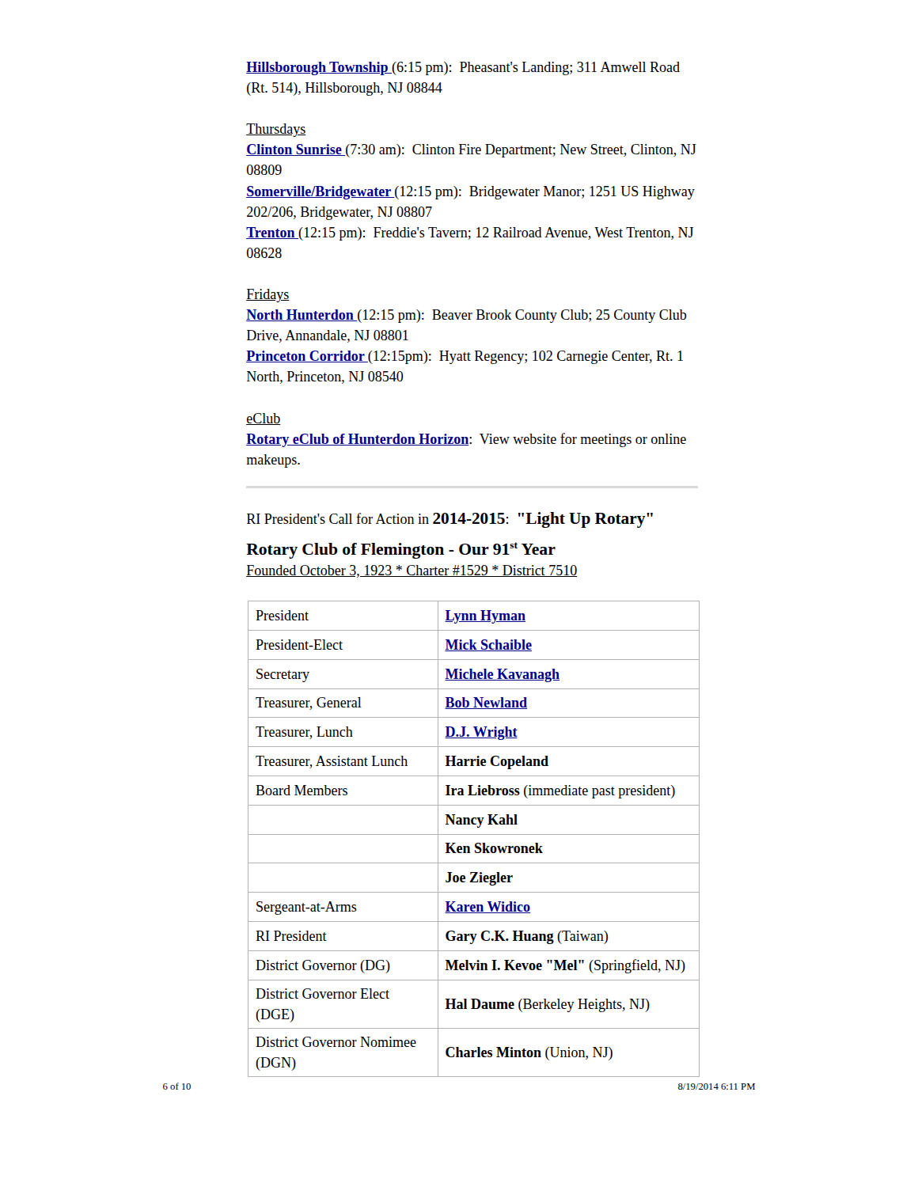Hillsborough Township (6:15 pm): Pheasant's Landing; 311 Amwell Road (Rt. 514), Hillsborough, NJ 08844
Thursdays
Clinton Sunrise (7:30 am): Clinton Fire Department; New Street, Clinton, NJ 08809
Somerville/Bridgewater (12:15 pm): Bridgewater Manor; 1251 US Highway 202/206, Bridgewater, NJ 08807
Trenton (12:15 pm): Freddie's Tavern; 12 Railroad Avenue, West Trenton, NJ 08628
Fridays
North Hunterdon (12:15 pm): Beaver Brook County Club; 25 County Club Drive, Annandale, NJ 08801
Princeton Corridor (12:15pm): Hyatt Regency; 102 Carnegie Center, Rt. 1 North, Princeton, NJ 08540
eClub
Rotary eClub of Hunterdon Horizon: View website for meetings or online makeups.
RI President's Call for Action in 2014-2015: "Light Up Rotary"
Rotary Club of Flemington - Our 91st Year
Founded October 3, 1923 * Charter #1529 * District 7510
| President | Lynn Hyman |
| President-Elect | Mick Schaible |
| Secretary | Michele Kavanagh |
| Treasurer, General | Bob Newland |
| Treasurer, Lunch | D.J. Wright |
| Treasurer, Assistant Lunch | Harrie Copeland |
| Board Members | Ira Liebross (immediate past president) |
| | Nancy Kahl |
| | Ken Skowronek |
| | Joe Ziegler |
| Sergeant-at-Arms | Karen Widico |
| RI President | Gary C.K. Huang (Taiwan) |
| District Governor (DG) | Melvin I. Kevoe "Mel" (Springfield, NJ) |
| District Governor Elect (DGE) | Hal Daume (Berkeley Heights, NJ) |
| District Governor Nomimee (DGN) | Charles Minton (Union, NJ) |
6 of 10 8/19/2014 6:11 PM